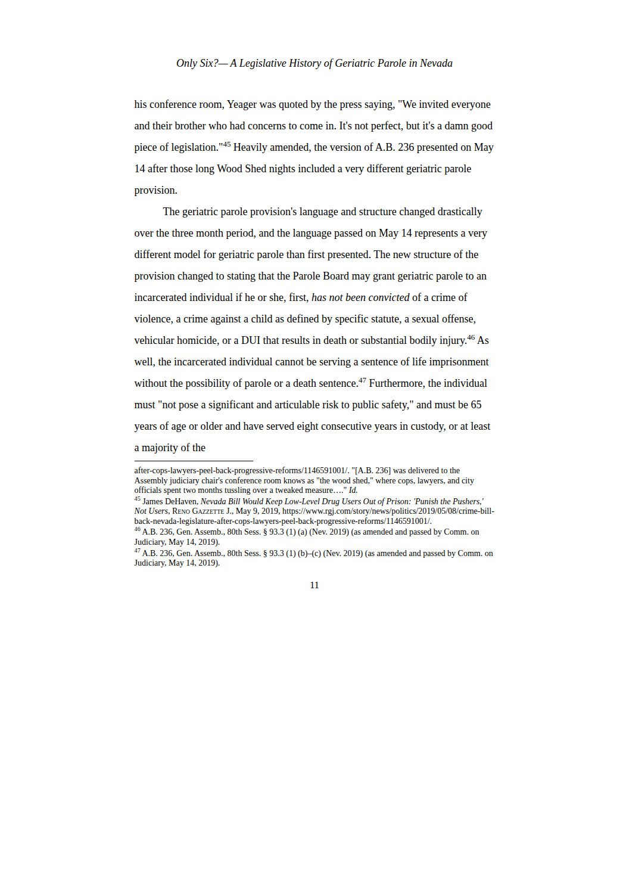Only Six?— A Legislative History of Geriatric Parole in Nevada
his conference room, Yeager was quoted by the press saying, "We invited everyone and their brother who had concerns to come in. It's not perfect, but it's a damn good piece of legislation."45 Heavily amended, the version of A.B. 236 presented on May 14 after those long Wood Shed nights included a very different geriatric parole provision.
The geriatric parole provision's language and structure changed drastically over the three month period, and the language passed on May 14 represents a very different model for geriatric parole than first presented. The new structure of the provision changed to stating that the Parole Board may grant geriatric parole to an incarcerated individual if he or she, first, has not been convicted of a crime of violence, a crime against a child as defined by specific statute, a sexual offense, vehicular homicide, or a DUI that results in death or substantial bodily injury.46 As well, the incarcerated individual cannot be serving a sentence of life imprisonment without the possibility of parole or a death sentence.47 Furthermore, the individual must "not pose a significant and articulable risk to public safety," and must be 65 years of age or older and have served eight consecutive years in custody, or at least a majority of the
after-cops-lawyers-peel-back-progressive-reforms/1146591001/. "[A.B. 236] was delivered to the Assembly judiciary chair's conference room knows as "the wood shed," where cops, lawyers, and city officials spent two months tussling over a tweaked measure…." Id.
45 James DeHaven, Nevada Bill Would Keep Low-Level Drug Users Out of Prison: 'Punish the Pushers,' Not Users, Reno Gazzette J., May 9, 2019, https://www.rgj.com/story/news/politics/2019/05/08/crime-bill-back-nevada-legislature-after-cops-lawyers-peel-back-progressive-reforms/1146591001/.
46 A.B. 236, Gen. Assemb., 80th Sess. § 93.3 (1) (a) (Nev. 2019) (as amended and passed by Comm. on Judiciary, May 14, 2019).
47 A.B. 236, Gen. Assemb., 80th Sess. § 93.3 (1) (b)–(c) (Nev. 2019) (as amended and passed by Comm. on Judiciary, May 14, 2019).
11